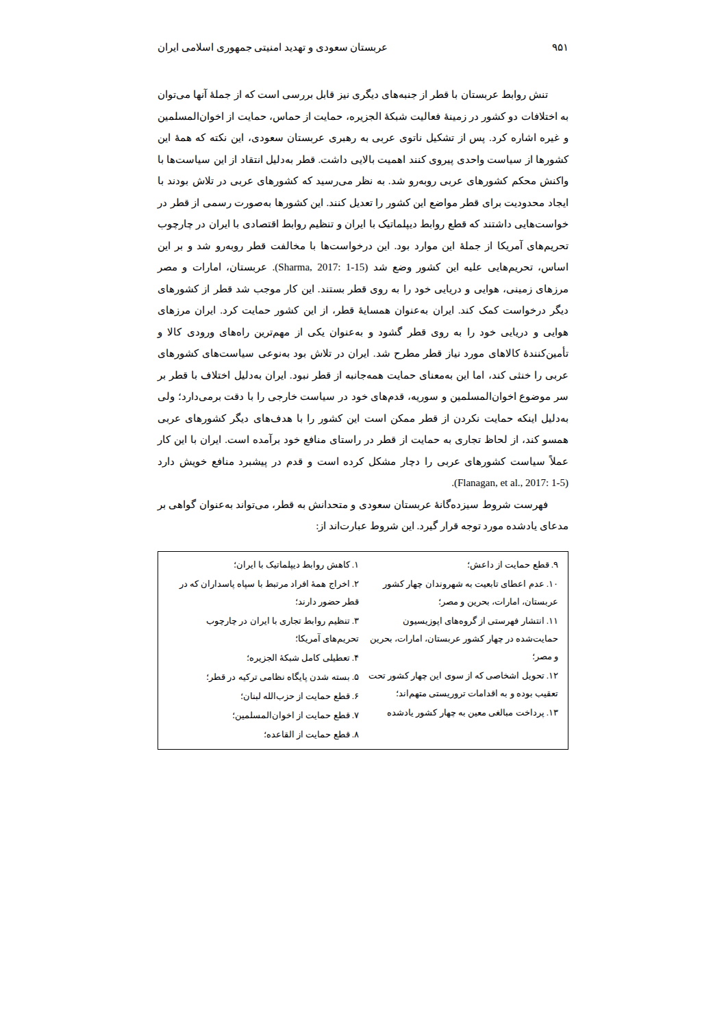۹۵۱
عربستان سعودی و تهدید امنیتی جمهوری اسلامی ایران
تنش روابط عربستان با قطر از جنبه‌های دیگری نیز قابل بررسی است که از جملهٔ آنها می‌توان به اختلافات دو کشور در زمینهٔ فعالیت شبکهٔ الجزیره، حمایت از حماس، حمایت از اخوان‌المسلمین و غیره اشاره کرد. پس از تشکیل ناتوی عربی به رهبری عربستان سعودی، این نکته که همهٔ این کشورها از سیاست واحدی پیروی کنند اهمیت بالایی داشت. قطر به‌دلیل انتقاد از این سیاست‌ها با واکنش محکم کشورهای عربی روبه‌رو شد. به نظر می‌رسید که کشورهای عربی در تلاش بودند با ایجاد محدودیت برای قطر مواضع این کشور را تعدیل کنند. این کشورها به‌صورت رسمی از قطر در خواست‌هایی داشتند که قطع روابط دیپلماتیک با ایران و تنظیم روابط اقتصادی با ایران در چارچوب تحریم‌های آمریکا از جملهٔ این موارد بود. این درخواست‌ها با مخالفت قطر روبه‌رو شد و بر این اساس، تحریم‌هایی علیه این کشور وضع شد (Sharma, 2017: 1-15). عربستان، امارات و مصر مرزهای زمینی، هوایی و دریایی خود را به روی قطر بستند. این کار موجب شد قطر از کشورهای دیگر درخواست کمک کند. ایران به‌عنوان همسایهٔ قطر، از این کشور حمایت کرد. ایران مرزهای هوایی و دریایی خود را به روی قطر گشود و به‌عنوان یکی از مهم‌ترین راه‌های ورودی کالا و تأمین‌کنندهٔ کالاهای مورد نیاز قطر مطرح شد. ایران در تلاش بود به‌نوعی سیاست‌های کشورهای عربی را خنثی کند، اما این به‌معنای حمایت همه‌جانبه از قطر نبود. ایران به‌دلیل اختلاف با قطر بر سر موضوع اخوان‌المسلمین و سوریه، قدم‌های خود در سیاست خارجی را با دقت برمی‌دارد؛ ولی به‌دلیل اینکه حمایت نکردن از قطر ممکن است این کشور را با هدف‌های دیگر کشورهای عربی همسو کند، از لحاظ تجاری به حمایت از قطر در راستای منافع خود برآمده است. ایران با این کار عملاً سیاست کشورهای عربی را دچار مشکل کرده است و قدم در پیشبرد منافع خویش دارد (Flanagan, et al., 2017: 1-5).
فهرست شروط سیزده‌گانهٔ عربستان سعودی و متحدانش به قطر، می‌تواند به‌عنوان گواهی بر مدعای یادشده مورد توجه قرار گیرد. این شروط عبارت‌اند از:
۹. قطع حمایت از داعش؛
۱۰. عدم اعطای تابعیت به شهروندان چهار کشور عربستان، امارات، بحرین و مصر؛
۱۱. انتشار فهرستی از گروه‌های اپوزیسیون حمایت‌شده در چهار کشور عربستان، امارات، بحرین و مصر؛
۱۲. تحویل اشخاصی که از سوی این چهار کشور تحت تعقیب بوده و به اقدامات تروریستی متهم‌اند؛
۱۳. پرداخت مبالغی معین به چهار کشور یادشده
۱. کاهش روابط دیپلماتیک با ایران؛
۲. اخراج همهٔ افراد مرتبط با سپاه پاسداران که در قطر حضور دارند؛
۳. تنظیم روابط تجاری با ایران در چارچوب تحریم‌های آمریکا؛
۴. تعطیلی کامل شبکهٔ الجزیره؛
۵. بسته شدن پایگاه نظامی ترکیه در قطر؛
۶. قطع حمایت از حزب‌الله لبنان؛
۷. قطع حمایت از اخوان‌المسلمین؛
۸. قطع حمایت از القاعده؛